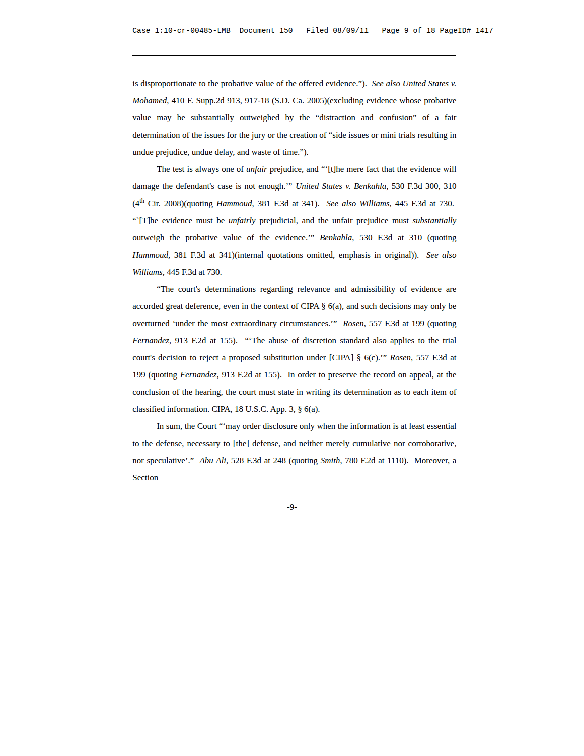Case 1:10-cr-00485-LMB Document 150 Filed 08/09/11 Page 9 of 18 PageID# 1417
is disproportionate to the probative value of the offered evidence.”). See also United States v. Mohamed, 410 F. Supp.2d 913, 917-18 (S.D. Ca. 2005)(excluding evidence whose probative value may be substantially outweighed by the “distraction and confusion” of a fair determination of the issues for the jury or the creation of “side issues or mini trials resulting in undue prejudice, undue delay, and waste of time.”).
The test is always one of unfair prejudice, and “‘[t]he mere fact that the evidence will damage the defendant's case is not enough.’” United States v. Benkahla, 530 F.3d 300, 310 (4th Cir. 2008)(quoting Hammoud, 381 F.3d at 341). See also Williams, 445 F.3d at 730. “`[T]he evidence must be unfairly prejudicial, and the unfair prejudice must substantially outweigh the probative value of the evidence.’” Benkahla, 530 F.3d at 310 (quoting Hammoud, 381 F.3d at 341)(internal quotations omitted, emphasis in original)). See also Williams, 445 F.3d at 730.
“The court's determinations regarding relevance and admissibility of evidence are accorded great deference, even in the context of CIPA § 6(a), and such decisions may only be overturned ‘under the most extraordinary circumstances.’” Rosen, 557 F.3d at 199 (quoting Fernandez, 913 F.2d at 155). “‘The abuse of discretion standard also applies to the trial court's decision to reject a proposed substitution under [CIPA] § 6(c).’” Rosen, 557 F.3d at 199 (quoting Fernandez, 913 F.2d at 155). In order to preserve the record on appeal, at the conclusion of the hearing, the court must state in writing its determination as to each item of classified information. CIPA, 18 U.S.C. App. 3, § 6(a).
In sum, the Court “‘may order disclosure only when the information is at least essential to the defense, necessary to [the] defense, and neither merely cumulative nor corroborative, nor speculative’.” Abu Ali, 528 F.3d at 248 (quoting Smith, 780 F.2d at 1110). Moreover, a Section
-9-